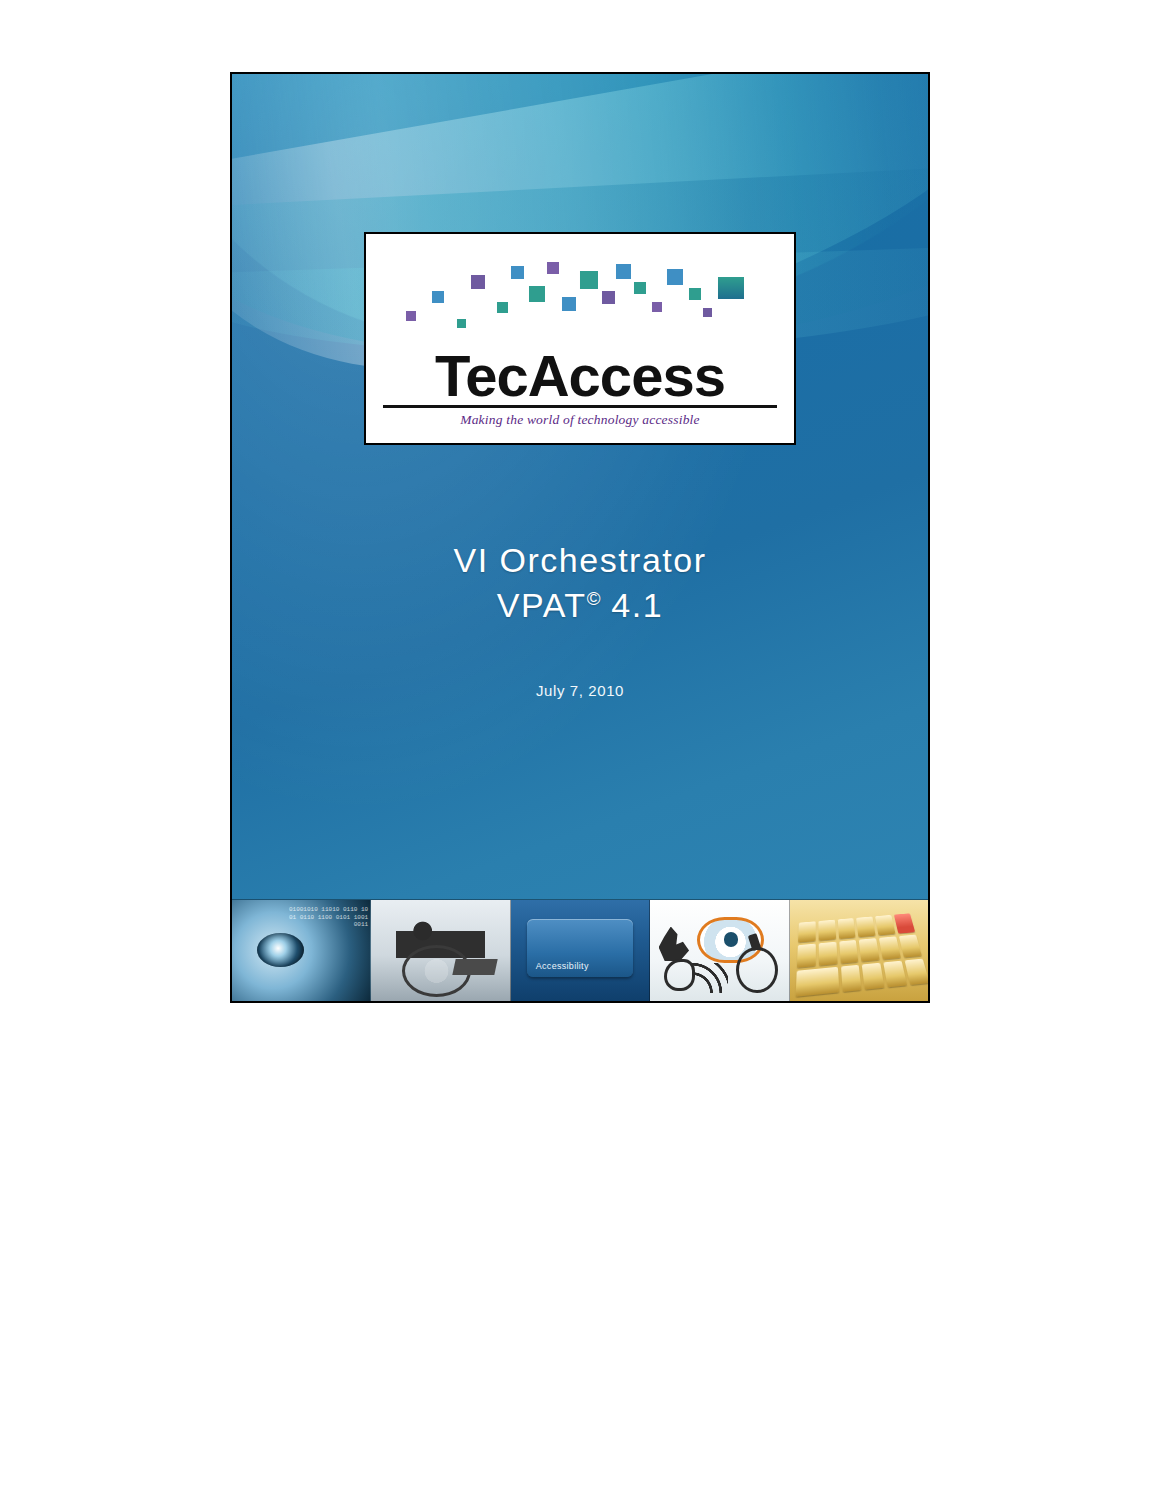Tec Access
Making the world of technology accessible
VI Orchestrator VPAT© 4.1
July 7, 2010
Accessibility